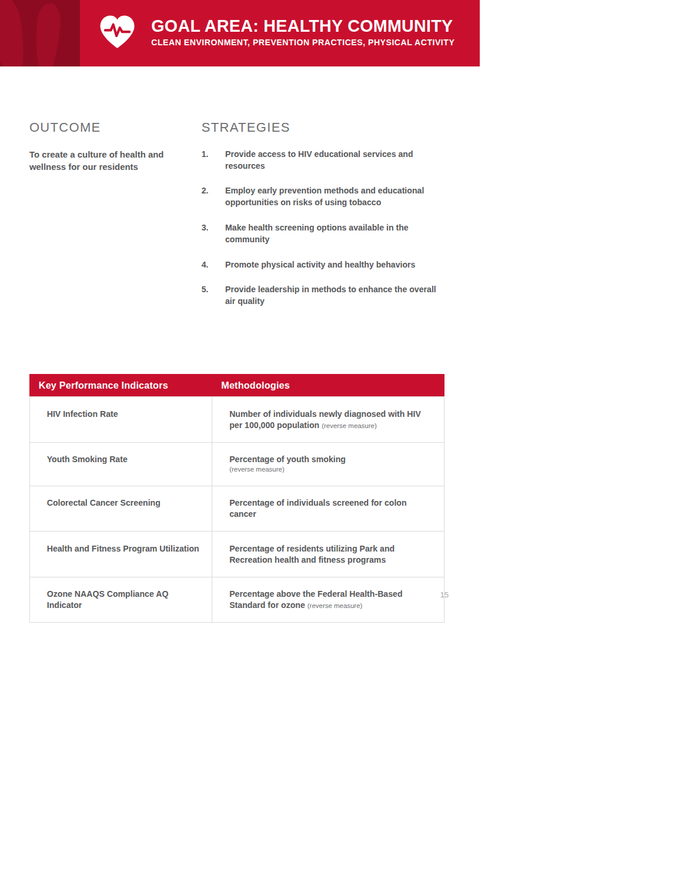GOAL AREA: HEALTHY COMMUNITY
CLEAN ENVIRONMENT, PREVENTION PRACTICES, PHYSICAL ACTIVITY
OUTCOME
To create a culture of health and wellness for our residents
STRATEGIES
Provide access to HIV educational services and resources
Employ early prevention methods and educational opportunities on risks of using tobacco
Make health screening options available in the community
Promote physical activity and healthy behaviors
Provide leadership in methods to enhance the overall air quality
| Key Performance Indicators | Methodologies |
| --- | --- |
| HIV Infection Rate | Number of individuals newly diagnosed with HIV per 100,000 population (reverse measure) |
| Youth Smoking Rate | Percentage of youth smoking (reverse measure) |
| Colorectal Cancer Screening | Percentage of individuals screened for colon cancer |
| Health and Fitness Program Utilization | Percentage of residents utilizing Park and Recreation health and fitness programs |
| Ozone NAAQS Compliance AQ Indicator | Percentage above the Federal Health-Based Standard for ozone (reverse measure) |
15